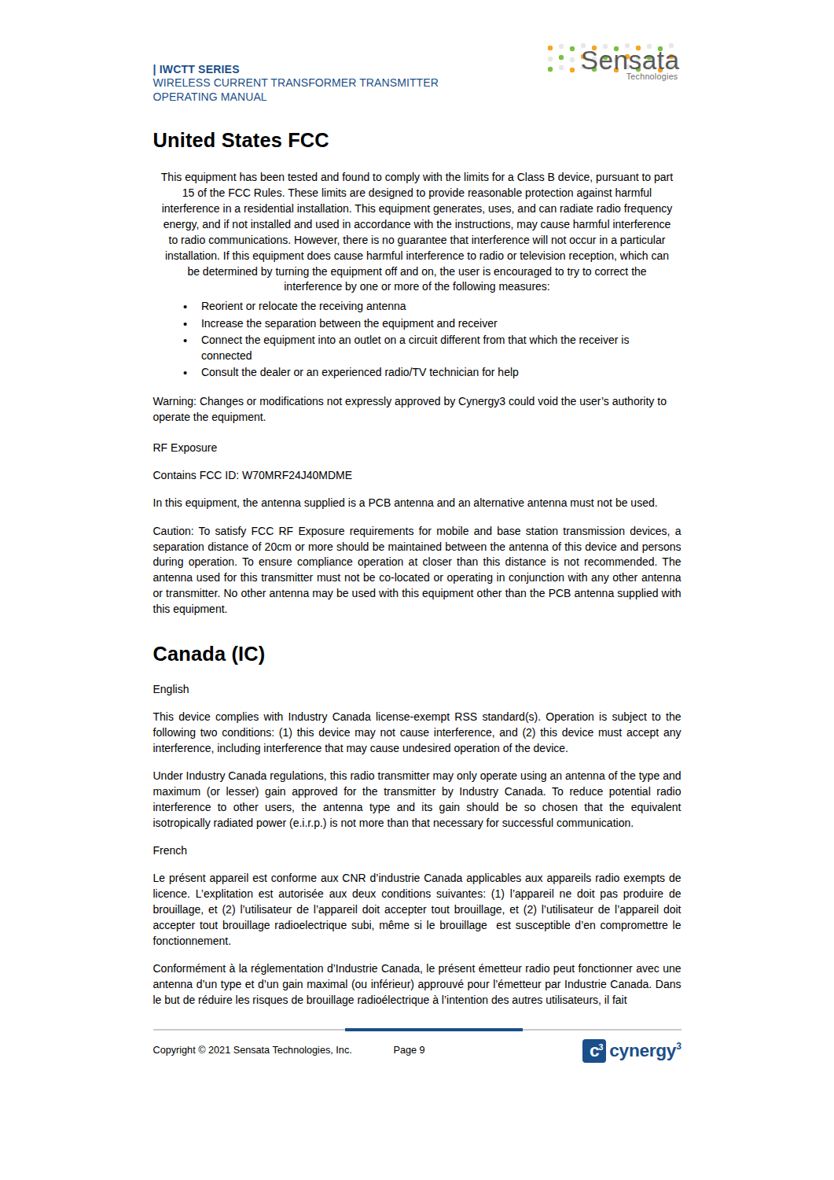| IWCTT SERIES
WIRELESS CURRENT TRANSFORMER TRANSMITTER OPERATING MANUAL
Sensata
Technologies
United States FCC
This equipment has been tested and found to comply with the limits for a Class B device, pursuant to part 15 of the FCC Rules. These limits are designed to provide reasonable protection against harmful interference in a residential installation. This equipment generates, uses, and can radiate radio frequency energy, and if not installed and used in accordance with the instructions, may cause harmful interference to radio communications. However, there is no guarantee that interference will not occur in a particular installation. If this equipment does cause harmful interference to radio or television reception, which can be determined by turning the equipment off and on, the user is encouraged to try to correct the interference by one or more of the following measures:
Reorient or relocate the receiving antenna
Increase the separation between the equipment and receiver
Connect the equipment into an outlet on a circuit different from that which the receiver is connected
Consult the dealer or an experienced radio/TV technician for help
Warning: Changes or modifications not expressly approved by Cynergy3 could void the user’s authority to operate the equipment.
RF Exposure
Contains FCC ID: W70MRF24J40MDME
In this equipment, the antenna supplied is a PCB antenna and an alternative antenna must not be used.
Caution: To satisfy FCC RF Exposure requirements for mobile and base station transmission devices, a separation distance of 20cm or more should be maintained between the antenna of this device and persons during operation. To ensure compliance operation at closer than this distance is not recommended. The antenna used for this transmitter must not be co-located or operating in conjunction with any other antenna or transmitter. No other antenna may be used with this equipment other than the PCB antenna supplied with this equipment.
Canada (IC)
English
This device complies with Industry Canada license-exempt RSS standard(s). Operation is subject to the following two conditions: (1) this device may not cause interference, and (2) this device must accept any interference, including interference that may cause undesired operation of the device.
Under Industry Canada regulations, this radio transmitter may only operate using an antenna of the type and maximum (or lesser) gain approved for the transmitter by Industry Canada. To reduce potential radio interference to other users, the antenna type and its gain should be so chosen that the equivalent isotropically radiated power (e.i.r.p.) is not more than that necessary for successful communication.
French
Le présent appareil est conforme aux CNR d’industrie Canada applicables aux appareils radio exempts de licence. L’explitation est autorisée aux deux conditions suivantes: (1) l’appareil ne doit pas produire de brouillage, et (2) l’utilisateur de l’appareil doit accepter tout brouillage, et (2) l’utilisateur de l’appareil doit accepter tout brouillage radioelectrique subi, même si le brouillage est susceptible d’en compromettre le fonctionnement.
Conformément à la réglementation d’Industrie Canada, le présent émetteur radio peut fonctionner avec une antenna d’un type et d’un gain maximal (ou inférieur) approuvé pour l’émetteur par Industrie Canada. Dans le but de réduire les risques de brouillage radioélectrique à l’intention des autres utilisateurs, il fait
Copyright © 2021 Sensata Technologies, Inc. Page 9
c3
cynergy3